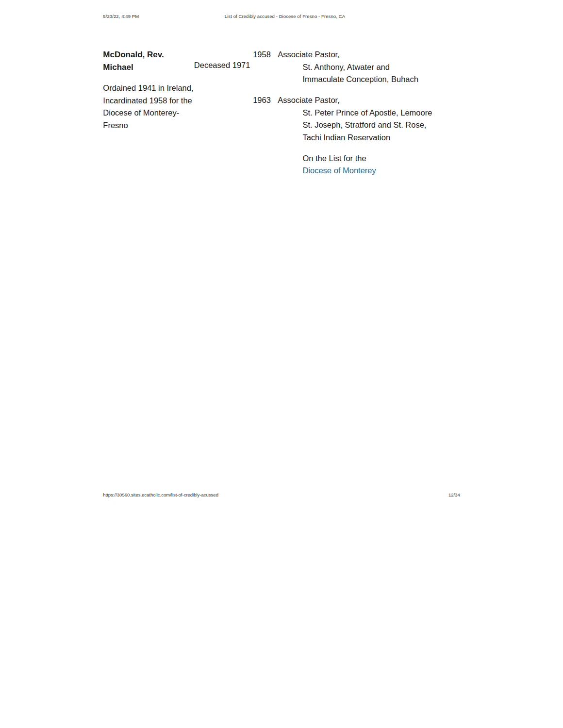5/23/22, 4:49 PM
List of Credibly accused - Diocese of Fresno - Fresno, CA
| McDonald, Rev. Michael Ordained 1941 in Ireland, Incardinated 1958 for the Diocese of Monterey-Fresno | Deceased 1971 | 1958 Associate Pastor, St. Anthony, Atwater and Immaculate Conception, Buhach 1963 Associate Pastor, St. Peter Prince of Apostle, Lemoore St. Joseph, Stratford and St. Rose, Tachi Indian Reservation On the List for the Diocese of Monterey |
https://30560.sites.ecatholic.com/list-of-credibly-acussed
12/34